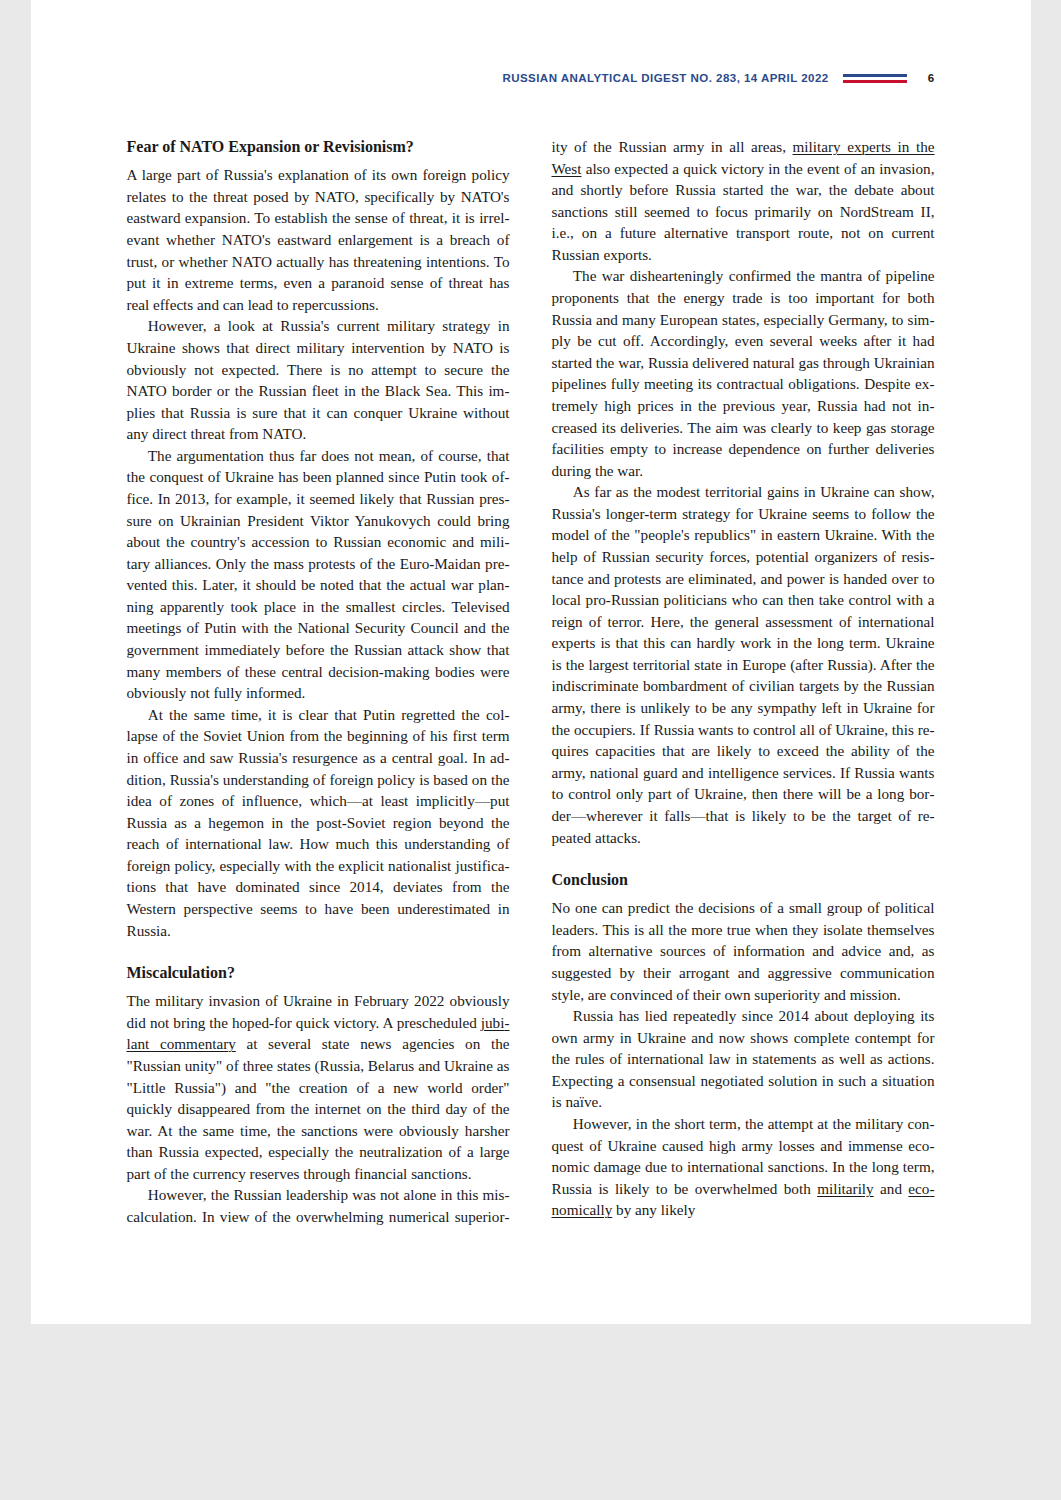Russian Analytical Digest No. 283, 14 April 2022 6
Fear of NATO Expansion or Revisionism?
A large part of Russia's explanation of its own foreign policy relates to the threat posed by NATO, specifically by NATO's eastward expansion. To establish the sense of threat, it is irrelevant whether NATO's eastward enlargement is a breach of trust, or whether NATO actually has threatening intentions. To put it in extreme terms, even a paranoid sense of threat has real effects and can lead to repercussions.
However, a look at Russia's current military strategy in Ukraine shows that direct military intervention by NATO is obviously not expected. There is no attempt to secure the NATO border or the Russian fleet in the Black Sea. This implies that Russia is sure that it can conquer Ukraine without any direct threat from NATO.
The argumentation thus far does not mean, of course, that the conquest of Ukraine has been planned since Putin took office. In 2013, for example, it seemed likely that Russian pressure on Ukrainian President Viktor Yanukovych could bring about the country's accession to Russian economic and military alliances. Only the mass protests of the Euro-Maidan prevented this. Later, it should be noted that the actual war planning apparently took place in the smallest circles. Televised meetings of Putin with the National Security Council and the government immediately before the Russian attack show that many members of these central decision-making bodies were obviously not fully informed.
At the same time, it is clear that Putin regretted the collapse of the Soviet Union from the beginning of his first term in office and saw Russia's resurgence as a central goal. In addition, Russia's understanding of foreign policy is based on the idea of zones of influence, which—at least implicitly—put Russia as a hegemon in the post-Soviet region beyond the reach of international law. How much this understanding of foreign policy, especially with the explicit nationalist justifications that have dominated since 2014, deviates from the Western perspective seems to have been underestimated in Russia.
Miscalculation?
The military invasion of Ukraine in February 2022 obviously did not bring the hoped-for quick victory. A prescheduled jubilant commentary at several state news agencies on the "Russian unity" of three states (Russia, Belarus and Ukraine as "Little Russia") and "the creation of a new world order" quickly disappeared from the internet on the third day of the war. At the same time, the sanctions were obviously harsher than Russia expected, especially the neutralization of a large part of the currency reserves through financial sanctions.
However, the Russian leadership was not alone in this miscalculation. In view of the overwhelming numerical superiority of the Russian army in all areas, military experts in the West also expected a quick victory in the event of an invasion, and shortly before Russia started the war, the debate about sanctions still seemed to focus primarily on NordStream II, i.e., on a future alternative transport route, not on current Russian exports.
The war dishearteningly confirmed the mantra of pipeline proponents that the energy trade is too important for both Russia and many European states, especially Germany, to simply be cut off. Accordingly, even several weeks after it had started the war, Russia delivered natural gas through Ukrainian pipelines fully meeting its contractual obligations. Despite extremely high prices in the previous year, Russia had not increased its deliveries. The aim was clearly to keep gas storage facilities empty to increase dependence on further deliveries during the war.
As far as the modest territorial gains in Ukraine can show, Russia's longer-term strategy for Ukraine seems to follow the model of the "people's republics" in eastern Ukraine. With the help of Russian security forces, potential organizers of resistance and protests are eliminated, and power is handed over to local pro-Russian politicians who can then take control with a reign of terror. Here, the general assessment of international experts is that this can hardly work in the long term. Ukraine is the largest territorial state in Europe (after Russia). After the indiscriminate bombardment of civilian targets by the Russian army, there is unlikely to be any sympathy left in Ukraine for the occupiers. If Russia wants to control all of Ukraine, this requires capacities that are likely to exceed the ability of the army, national guard and intelligence services. If Russia wants to control only part of Ukraine, then there will be a long border—wherever it falls—that is likely to be the target of repeated attacks.
Conclusion
No one can predict the decisions of a small group of political leaders. This is all the more true when they isolate themselves from alternative sources of information and advice and, as suggested by their arrogant and aggressive communication style, are convinced of their own superiority and mission.
Russia has lied repeatedly since 2014 about deploying its own army in Ukraine and now shows complete contempt for the rules of international law in statements as well as actions. Expecting a consensual negotiated solution in such a situation is naïve.
However, in the short term, the attempt at the military conquest of Ukraine caused high army losses and immense economic damage due to international sanctions. In the long term, Russia is likely to be overwhelmed both militarily and economically by any likely